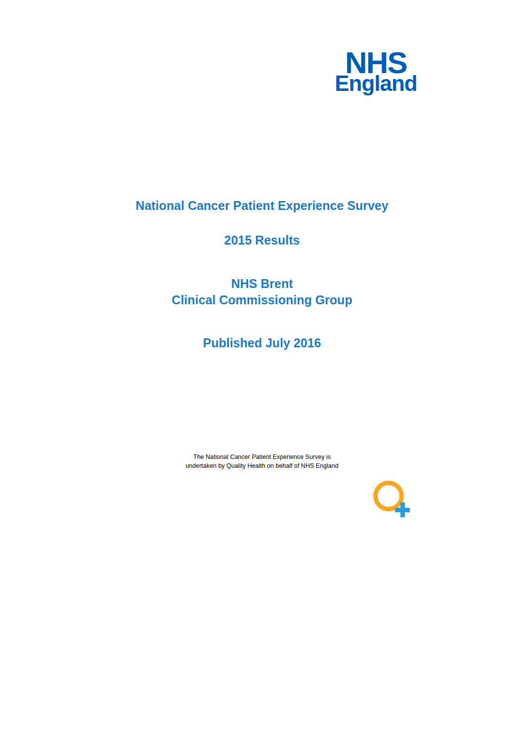NHS England
National Cancer Patient Experience Survey
2015 Results
NHS Brent
Clinical Commissioning Group
Published July 2016
The National Cancer Patient Experience Survey is
undertaken by Quality Health on behalf of NHS England